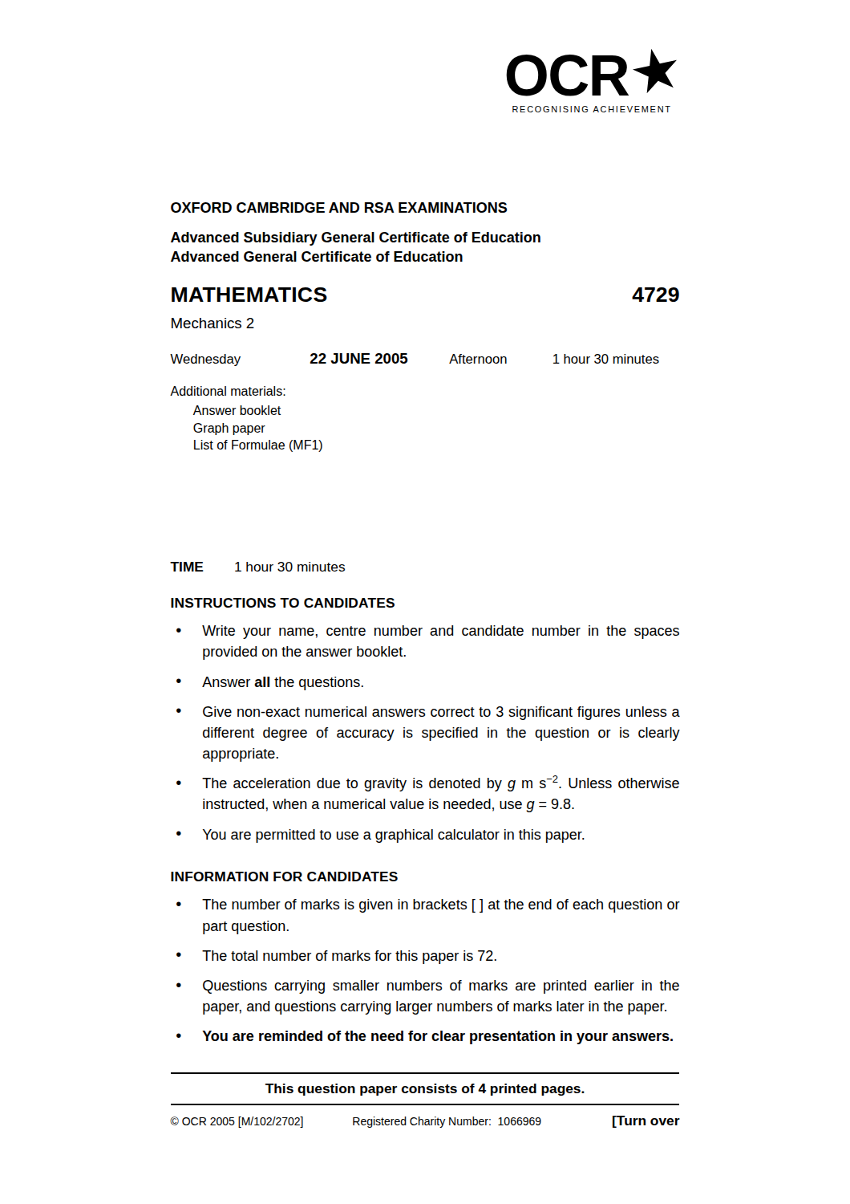OCR
RECOGNISING ACHIEVEMENT
OXFORD CAMBRIDGE AND RSA EXAMINATIONS
Advanced Subsidiary General Certificate of Education
Advanced General Certificate of Education
MATHEMATICS 4729
Mechanics 2
Wednesday 22 JUNE 2005 Afternoon 1 hour 30 minutes
Additional materials:
Answer booklet
Graph paper
List of Formulae (MF1)
TIME1 hour 30 minutes
INSTRUCTIONS TO CANDIDATES
Write your name, centre number and candidate number in the spaces provided on the answer booklet.
Answer all the questions.
Give non-exact numerical answers correct to 3 significant figures unless a different degree of accuracy is specified in the question or is clearly appropriate.
The acceleration due to gravity is denoted by g m s−2. Unless otherwise instructed, when a numerical value is needed, use g = 9.8.
You are permitted to use a graphical calculator in this paper.
INFORMATION FOR CANDIDATES
The number of marks is given in brackets [ ] at the end of each question or part question.
The total number of marks for this paper is 72.
Questions carrying smaller numbers of marks are printed earlier in the paper, and questions carrying larger numbers of marks later in the paper.
You are reminded of the need for clear presentation in your answers.
This question paper consists of 4 printed pages.
© OCR 2005 [M/102/2702] Registered Charity Number: 1066969 [Turn over